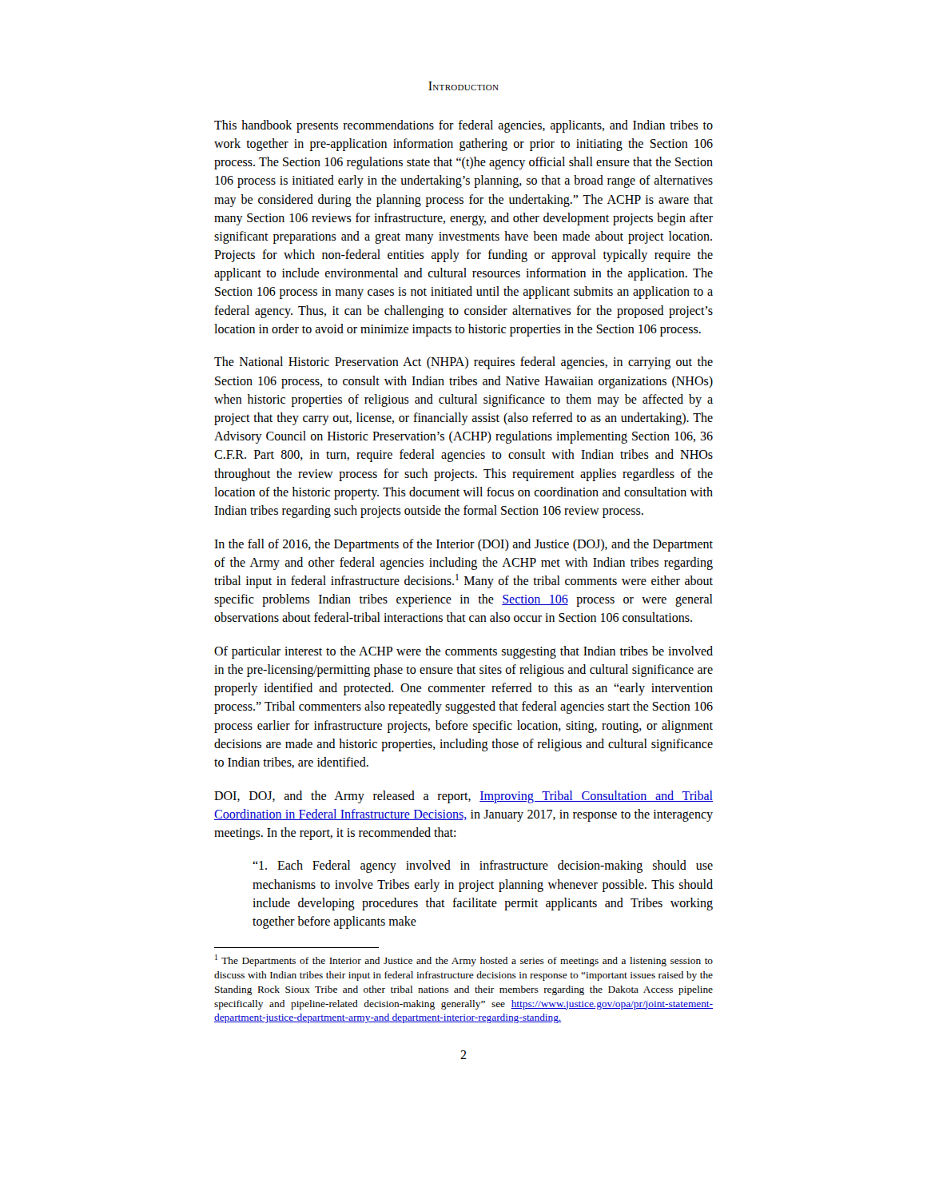Introduction
This handbook presents recommendations for federal agencies, applicants, and Indian tribes to work together in pre-application information gathering or prior to initiating the Section 106 process. The Section 106 regulations state that “(t)he agency official shall ensure that the Section 106 process is initiated early in the undertaking’s planning, so that a broad range of alternatives may be considered during the planning process for the undertaking.” The ACHP is aware that many Section 106 reviews for infrastructure, energy, and other development projects begin after significant preparations and a great many investments have been made about project location. Projects for which non-federal entities apply for funding or approval typically require the applicant to include environmental and cultural resources information in the application. The Section 106 process in many cases is not initiated until the applicant submits an application to a federal agency. Thus, it can be challenging to consider alternatives for the proposed project’s location in order to avoid or minimize impacts to historic properties in the Section 106 process.
The National Historic Preservation Act (NHPA) requires federal agencies, in carrying out the Section 106 process, to consult with Indian tribes and Native Hawaiian organizations (NHOs) when historic properties of religious and cultural significance to them may be affected by a project that they carry out, license, or financially assist (also referred to as an undertaking). The Advisory Council on Historic Preservation’s (ACHP) regulations implementing Section 106, 36 C.F.R. Part 800, in turn, require federal agencies to consult with Indian tribes and NHOs throughout the review process for such projects. This requirement applies regardless of the location of the historic property. This document will focus on coordination and consultation with Indian tribes regarding such projects outside the formal Section 106 review process.
In the fall of 2016, the Departments of the Interior (DOI) and Justice (DOJ), and the Department of the Army and other federal agencies including the ACHP met with Indian tribes regarding tribal input in federal infrastructure decisions.1 Many of the tribal comments were either about specific problems Indian tribes experience in the Section 106 process or were general observations about federal-tribal interactions that can also occur in Section 106 consultations.
Of particular interest to the ACHP were the comments suggesting that Indian tribes be involved in the pre-licensing/permitting phase to ensure that sites of religious and cultural significance are properly identified and protected. One commenter referred to this as an “early intervention process.” Tribal commenters also repeatedly suggested that federal agencies start the Section 106 process earlier for infrastructure projects, before specific location, siting, routing, or alignment decisions are made and historic properties, including those of religious and cultural significance to Indian tribes, are identified.
DOI, DOJ, and the Army released a report, Improving Tribal Consultation and Tribal Coordination in Federal Infrastructure Decisions, in January 2017, in response to the interagency meetings. In the report, it is recommended that:
“1. Each Federal agency involved in infrastructure decision-making should use mechanisms to involve Tribes early in project planning whenever possible. This should include developing procedures that facilitate permit applicants and Tribes working together before applicants make
1 The Departments of the Interior and Justice and the Army hosted a series of meetings and a listening session to discuss with Indian tribes their input in federal infrastructure decisions in response to “important issues raised by the Standing Rock Sioux Tribe and other tribal nations and their members regarding the Dakota Access pipeline specifically and pipeline-related decision-making generally” see https://www.justice.gov/opa/pr/joint-statement-department-justice-department-army-and department-interior-regarding-standing.
2